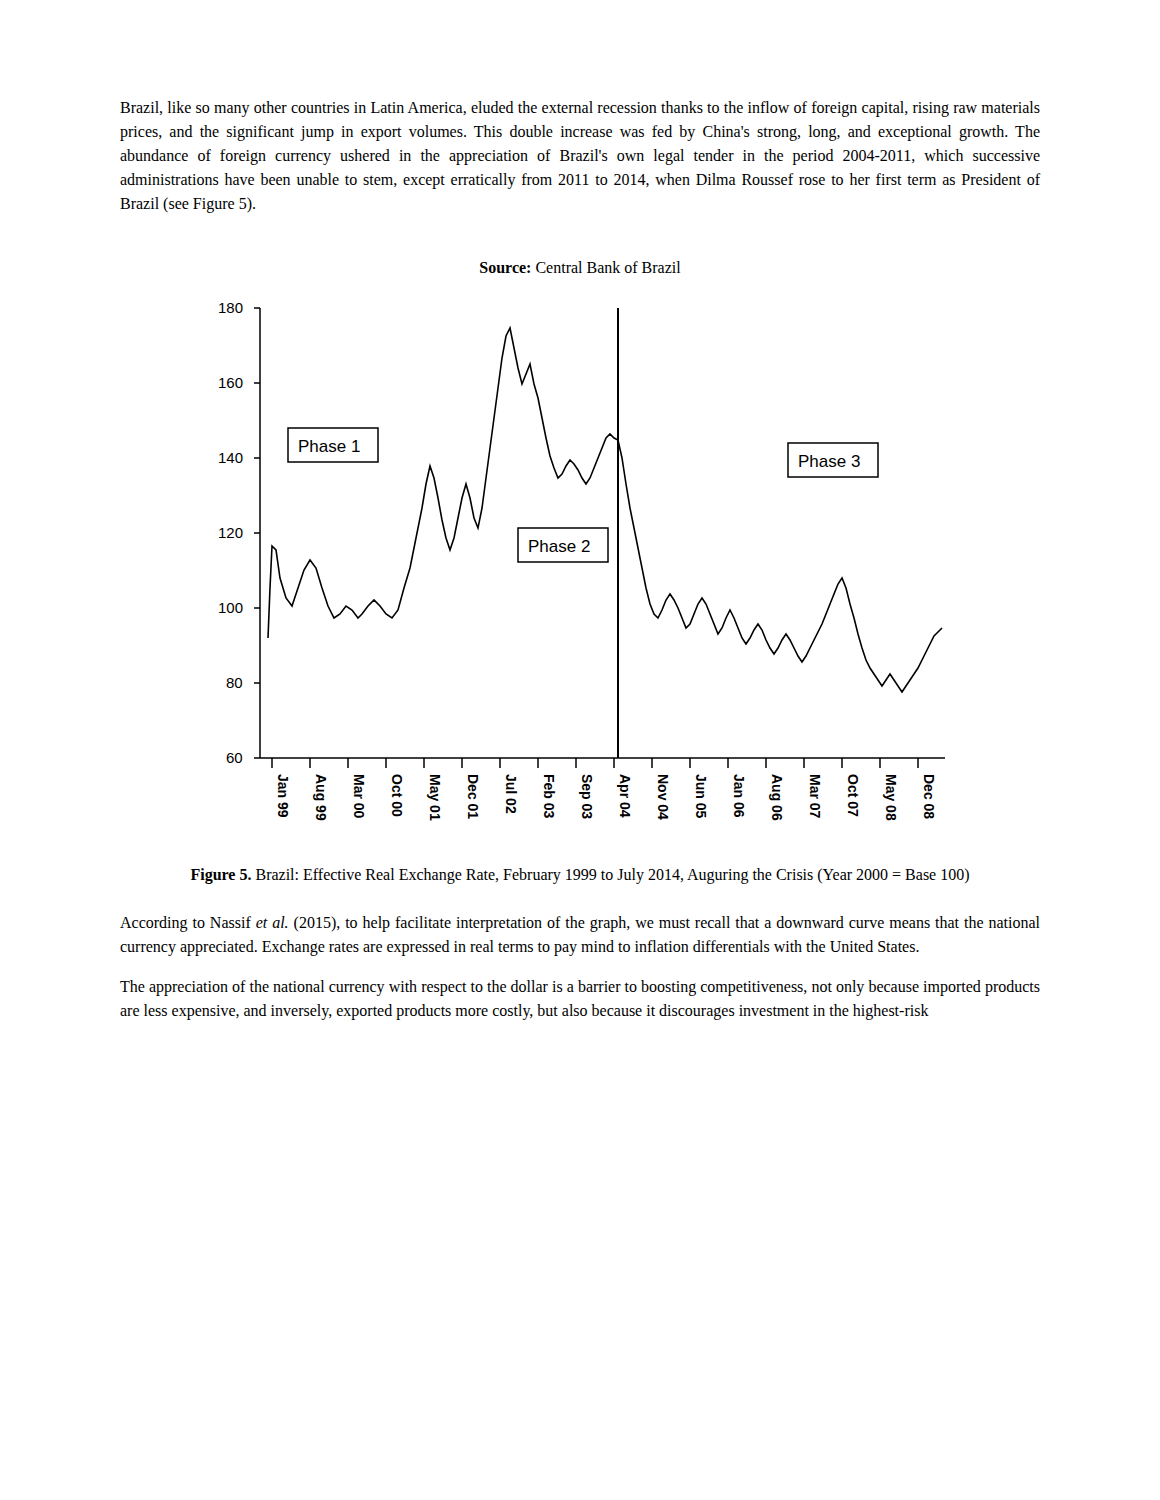Brazil, like so many other countries in Latin America, eluded the external recession thanks to the inflow of foreign capital, rising raw materials prices, and the significant jump in export volumes. This double increase was fed by China's strong, long, and exceptional growth. The abundance of foreign currency ushered in the appreciation of Brazil's own legal tender in the period 2004-2011, which successive administrations have been unable to stem, except erratically from 2011 to 2014, when Dilma Roussef rose to her first term as President of Brazil (see Figure 5).
Source: Central Bank of Brazil
180 160 140 120 100 80 60 Jan 99 Aug 99 Mar 00 Oct 00 May 01 Dec 01 Jul 02 Feb 03 Sep 03 Apr 04 Nov 04 Jun 05 Jan 06 Aug 06 Mar 07 Oct 07 May 08 Dec 08 Jul 09 Phase 1 Phase 2 Phase 3
Figure 5. Brazil: Effective Real Exchange Rate, February 1999 to July 2014, Auguring the Crisis (Year 2000 = Base 100)
According to Nassif et al. (2015), to help facilitate interpretation of the graph, we must recall that a downward curve means that the national currency appreciated. Exchange rates are expressed in real terms to pay mind to inflation differentials with the United States.
The appreciation of the national currency with respect to the dollar is a barrier to boosting competitiveness, not only because imported products are less expensive, and inversely, exported products more costly, but also because it discourages investment in the highest-risk